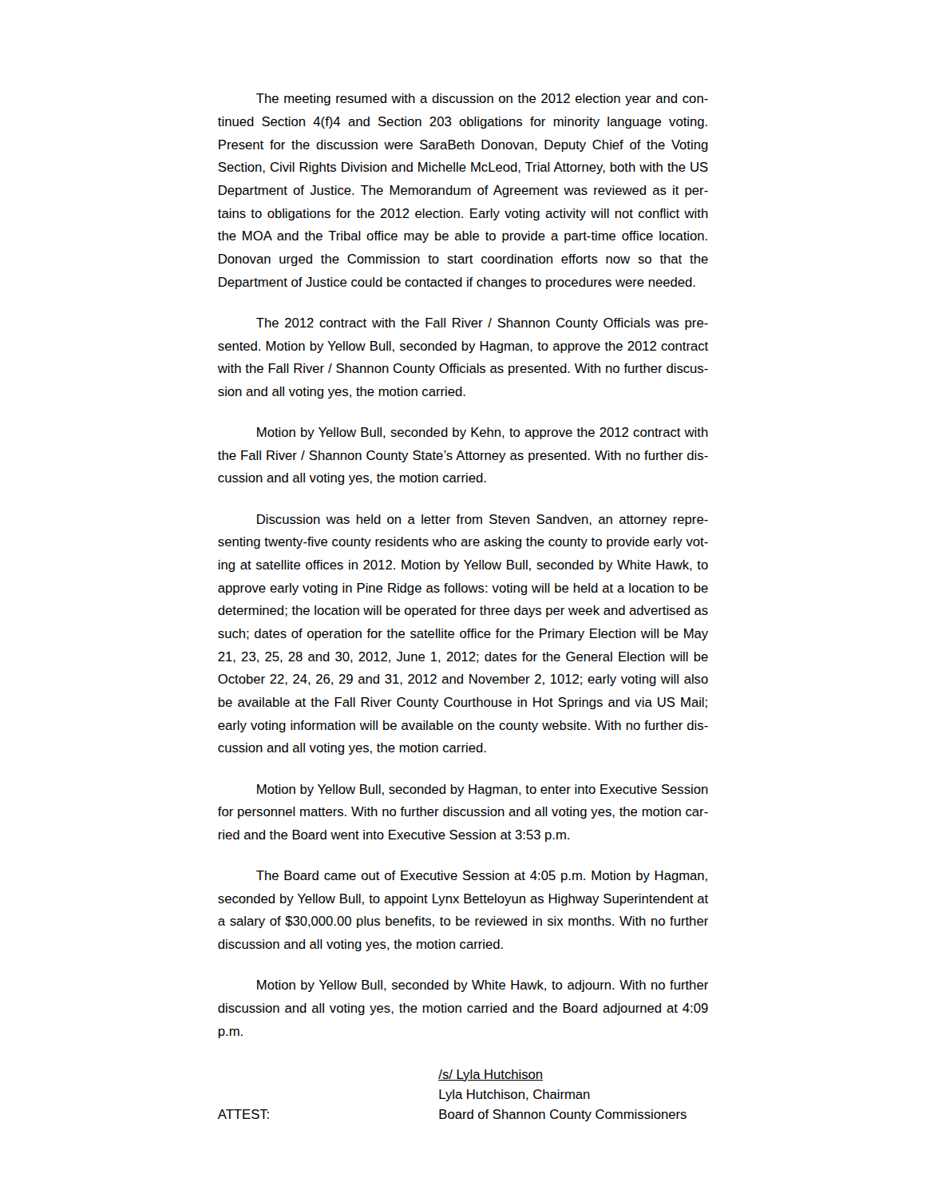The meeting resumed with a discussion on the 2012 election year and continued Section 4(f)4 and Section 203 obligations for minority language voting. Present for the discussion were SaraBeth Donovan, Deputy Chief of the Voting Section, Civil Rights Division and Michelle McLeod, Trial Attorney, both with the US Department of Justice. The Memorandum of Agreement was reviewed as it pertains to obligations for the 2012 election. Early voting activity will not conflict with the MOA and the Tribal office may be able to provide a part-time office location. Donovan urged the Commission to start coordination efforts now so that the Department of Justice could be contacted if changes to procedures were needed.
The 2012 contract with the Fall River / Shannon County Officials was presented. Motion by Yellow Bull, seconded by Hagman, to approve the 2012 contract with the Fall River / Shannon County Officials as presented. With no further discussion and all voting yes, the motion carried.
Motion by Yellow Bull, seconded by Kehn, to approve the 2012 contract with the Fall River / Shannon County State’s Attorney as presented. With no further discussion and all voting yes, the motion carried.
Discussion was held on a letter from Steven Sandven, an attorney representing twenty-five county residents who are asking the county to provide early voting at satellite offices in 2012. Motion by Yellow Bull, seconded by White Hawk, to approve early voting in Pine Ridge as follows: voting will be held at a location to be determined; the location will be operated for three days per week and advertised as such; dates of operation for the satellite office for the Primary Election will be May 21, 23, 25, 28 and 30, 2012, June 1, 2012; dates for the General Election will be October 22, 24, 26, 29 and 31, 2012 and November 2, 1012; early voting will also be available at the Fall River County Courthouse in Hot Springs and via US Mail; early voting information will be available on the county website. With no further discussion and all voting yes, the motion carried.
Motion by Yellow Bull, seconded by Hagman, to enter into Executive Session for personnel matters. With no further discussion and all voting yes, the motion carried and the Board went into Executive Session at 3:53 p.m.
The Board came out of Executive Session at 4:05 p.m. Motion by Hagman, seconded by Yellow Bull, to appoint Lynx Betteloyun as Highway Superintendent at a salary of $30,000.00 plus benefits, to be reviewed in six months. With no further discussion and all voting yes, the motion carried.
Motion by Yellow Bull, seconded by White Hawk, to adjourn. With no further discussion and all voting yes, the motion carried and the Board adjourned at 4:09 p.m.
| | /s/ Lyla Hutchison |
| | Lyla Hutchison, Chairman |
| ATTEST: | Board of Shannon County Commissioners |